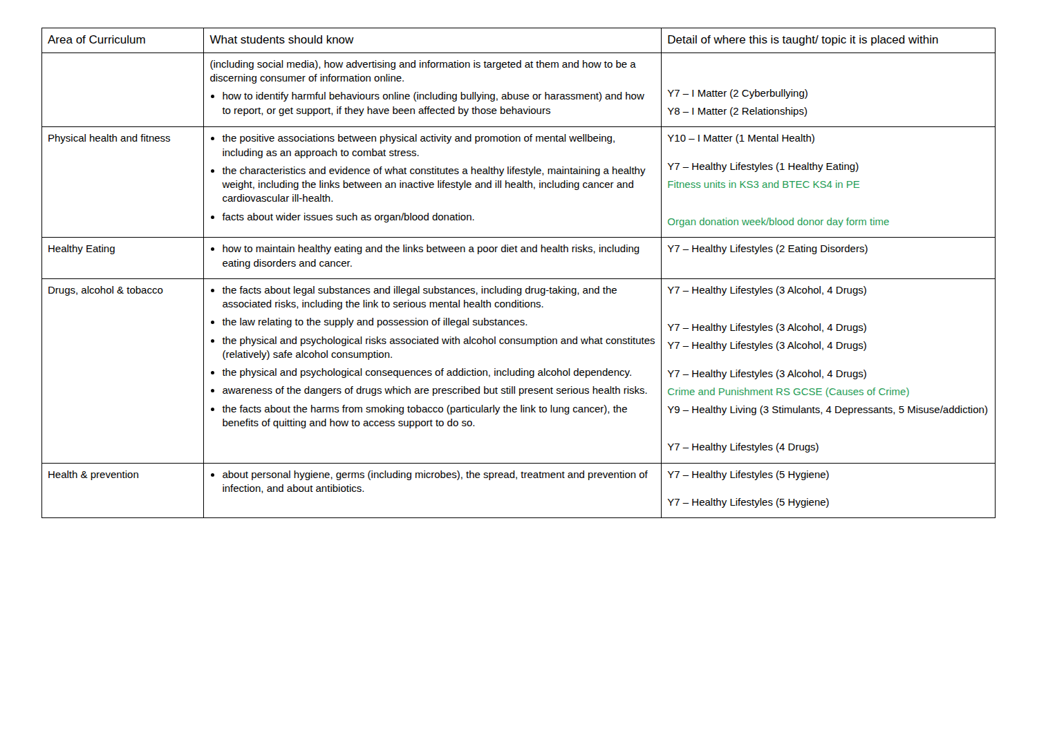| Area of Curriculum | What students should know | Detail of where this is taught/ topic it is placed within |
| --- | --- | --- |
| | (including social media), how advertising and information is targeted at them and how to be a discerning consumer of information online. how to identify harmful behaviours online (including bullying, abuse or harassment) and how to report, or get support, if they have been affected by those behaviours | Y7 – I Matter (2 Cyberbullying) Y8 – I Matter (2 Relationships) |
| Physical health and fitness | the positive associations between physical activity and promotion of mental wellbeing, including as an approach to combat stress. the characteristics and evidence of what constitutes a healthy lifestyle, maintaining a healthy weight, including the links between an inactive lifestyle and ill health, including cancer and cardiovascular ill-health. facts about wider issues such as organ/blood donation. | Y10 – I Matter (1 Mental Health) Y7 – Healthy Lifestyles (1 Healthy Eating) Fitness units in KS3 and BTEC KS4 in PE Organ donation week/blood donor day form time |
| Healthy Eating | how to maintain healthy eating and the links between a poor diet and health risks, including eating disorders and cancer. | Y7 – Healthy Lifestyles (2 Eating Disorders) |
| Drugs, alcohol & tobacco | the facts about legal substances and illegal substances, including drug-taking, and the associated risks, including the link to serious mental health conditions. the law relating to the supply and possession of illegal substances. the physical and psychological risks associated with alcohol consumption and what constitutes (relatively) safe alcohol consumption. the physical and psychological consequences of addiction, including alcohol dependency. awareness of the dangers of drugs which are prescribed but still present serious health risks. the facts about the harms from smoking tobacco (particularly the link to lung cancer), the benefits of quitting and how to access support to do so. | Y7 – Healthy Lifestyles (3 Alcohol, 4 Drugs) Y7 – Healthy Lifestyles (3 Alcohol, 4 Drugs) Y7 – Healthy Lifestyles (3 Alcohol, 4 Drugs) Y7 – Healthy Lifestyles (3 Alcohol, 4 Drugs) Crime and Punishment RS GCSE (Causes of Crime) Y9 – Healthy Living (3 Stimulants, 4 Depressants, 5 Misuse/addiction) Y7 – Healthy Lifestyles (4 Drugs) |
| Health & prevention | about personal hygiene, germs (including microbes), the spread, treatment and prevention of infection, and about antibiotics. | Y7 – Healthy Lifestyles (5 Hygiene) Y7 – Healthy Lifestyles (5 Hygiene) |